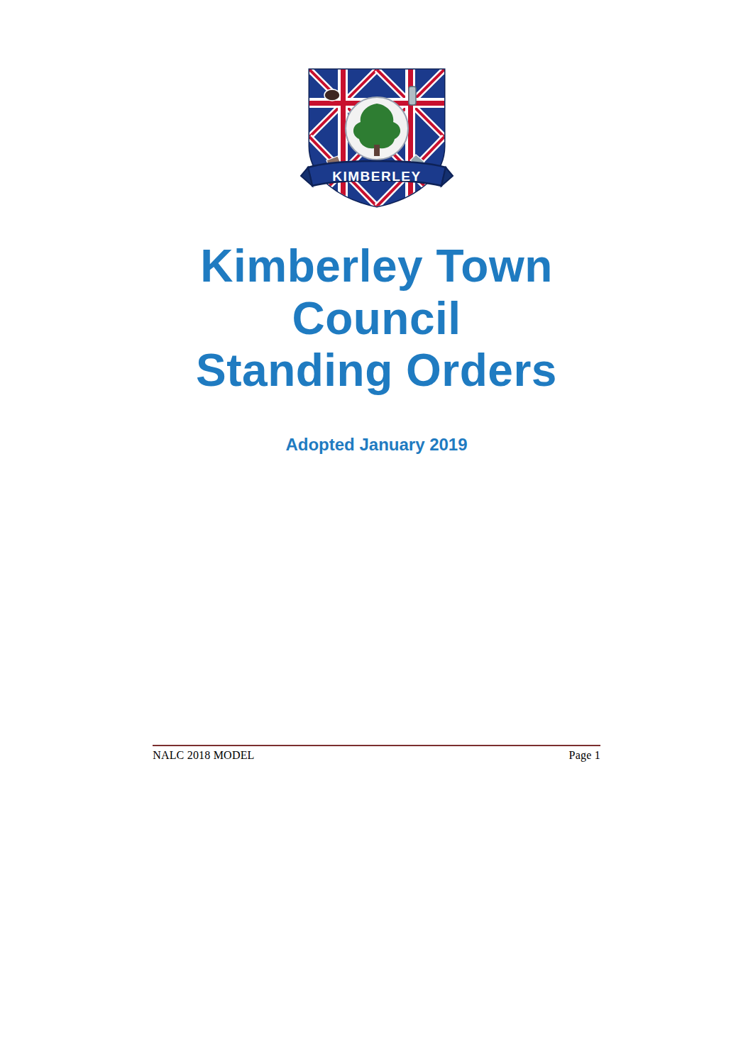KIMBERLEY
Kimberley Town Council Standing Orders
Adopted January 2019
NALC 2018 MODEL Page 1